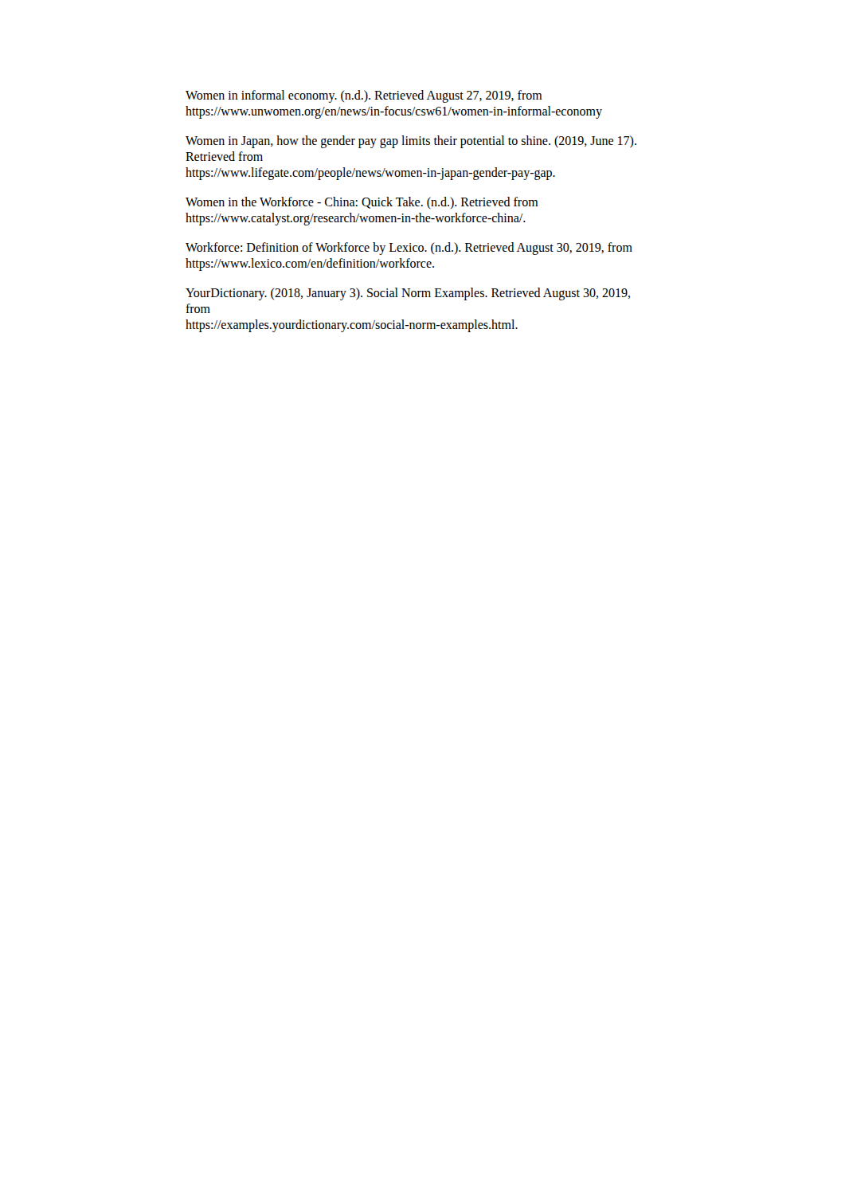Women in informal economy. (n.d.). Retrieved August 27, 2019, from
https://www.unwomen.org/en/news/in-focus/csw61/women-in-informal-economy
Women in Japan, how the gender pay gap limits their potential to shine. (2019, June 17). Retrieved from
https://www.lifegate.com/people/news/women-in-japan-gender-pay-gap.
Women in the Workforce - China: Quick Take. (n.d.). Retrieved from
https://www.catalyst.org/research/women-in-the-workforce-china/.
Workforce: Definition of Workforce by Lexico. (n.d.). Retrieved August 30, 2019, from
https://www.lexico.com/en/definition/workforce.
YourDictionary. (2018, January 3). Social Norm Examples. Retrieved August 30, 2019, from
https://examples.yourdictionary.com/social-norm-examples.html.